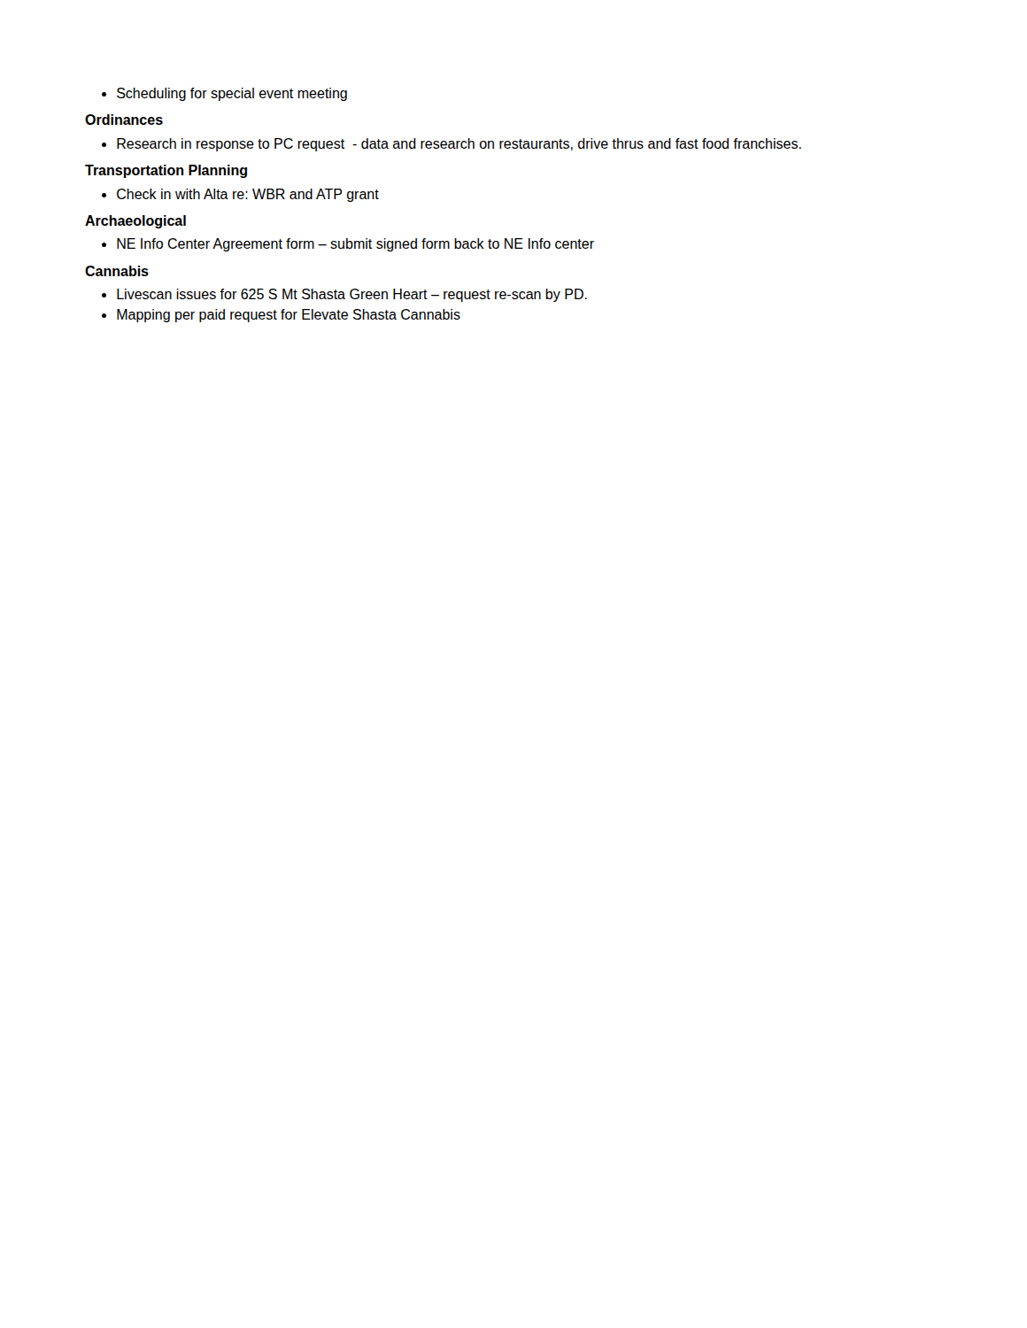Scheduling for special event meeting
Ordinances
Research in response to PC request - data and research on restaurants, drive thrus and fast food franchises.
Transportation Planning
Check in with Alta re: WBR and ATP grant
Archaeological
NE Info Center Agreement form – submit signed form back to NE Info center
Cannabis
Livescan issues for 625 S Mt Shasta Green Heart – request re-scan by PD.
Mapping per paid request for Elevate Shasta Cannabis